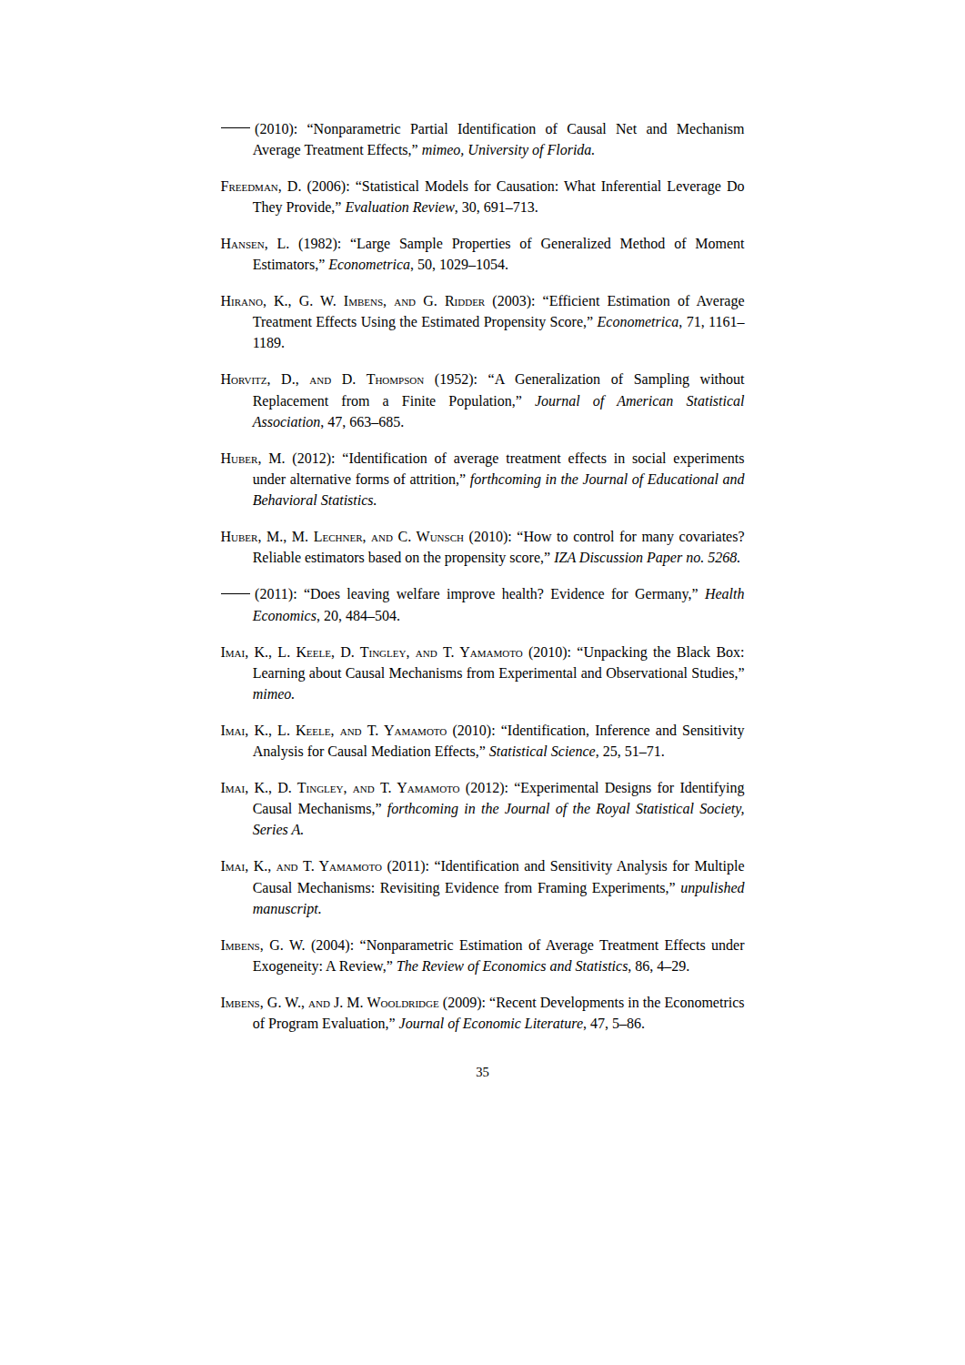(2010): “Nonparametric Partial Identification of Causal Net and Mechanism Average Treatment Effects,” mimeo, University of Florida.
Freedman, D. (2006): “Statistical Models for Causation: What Inferential Leverage Do They Provide,” Evaluation Review, 30, 691–713.
Hansen, L. (1982): “Large Sample Properties of Generalized Method of Moment Estimators,” Econometrica, 50, 1029–1054.
Hirano, K., G. W. Imbens, and G. Ridder (2003): “Efficient Estimation of Average Treatment Effects Using the Estimated Propensity Score,” Econometrica, 71, 1161–1189.
Horvitz, D., and D. Thompson (1952): “A Generalization of Sampling without Replacement from a Finite Population,” Journal of American Statistical Association, 47, 663–685.
Huber, M. (2012): “Identification of average treatment effects in social experiments under alternative forms of attrition,” forthcoming in the Journal of Educational and Behavioral Statistics.
Huber, M., M. Lechner, and C. Wunsch (2010): “How to control for many covariates? Reliable estimators based on the propensity score,” IZA Discussion Paper no. 5268.
(2011): “Does leaving welfare improve health? Evidence for Germany,” Health Economics, 20, 484–504.
Imai, K., L. Keele, D. Tingley, and T. Yamamoto (2010): “Unpacking the Black Box: Learning about Causal Mechanisms from Experimental and Observational Studies,” mimeo.
Imai, K., L. Keele, and T. Yamamoto (2010): “Identification, Inference and Sensitivity Analysis for Causal Mediation Effects,” Statistical Science, 25, 51–71.
Imai, K., D. Tingley, and T. Yamamoto (2012): “Experimental Designs for Identifying Causal Mechanisms,” forthcoming in the Journal of the Royal Statistical Society, Series A.
Imai, K., and T. Yamamoto (2011): “Identification and Sensitivity Analysis for Multiple Causal Mechanisms: Revisiting Evidence from Framing Experiments,” unpulished manuscript.
Imbens, G. W. (2004): “Nonparametric Estimation of Average Treatment Effects under Exogeneity: A Review,” The Review of Economics and Statistics, 86, 4–29.
Imbens, G. W., and J. M. Wooldridge (2009): “Recent Developments in the Econometrics of Program Evaluation,” Journal of Economic Literature, 47, 5–86.
35